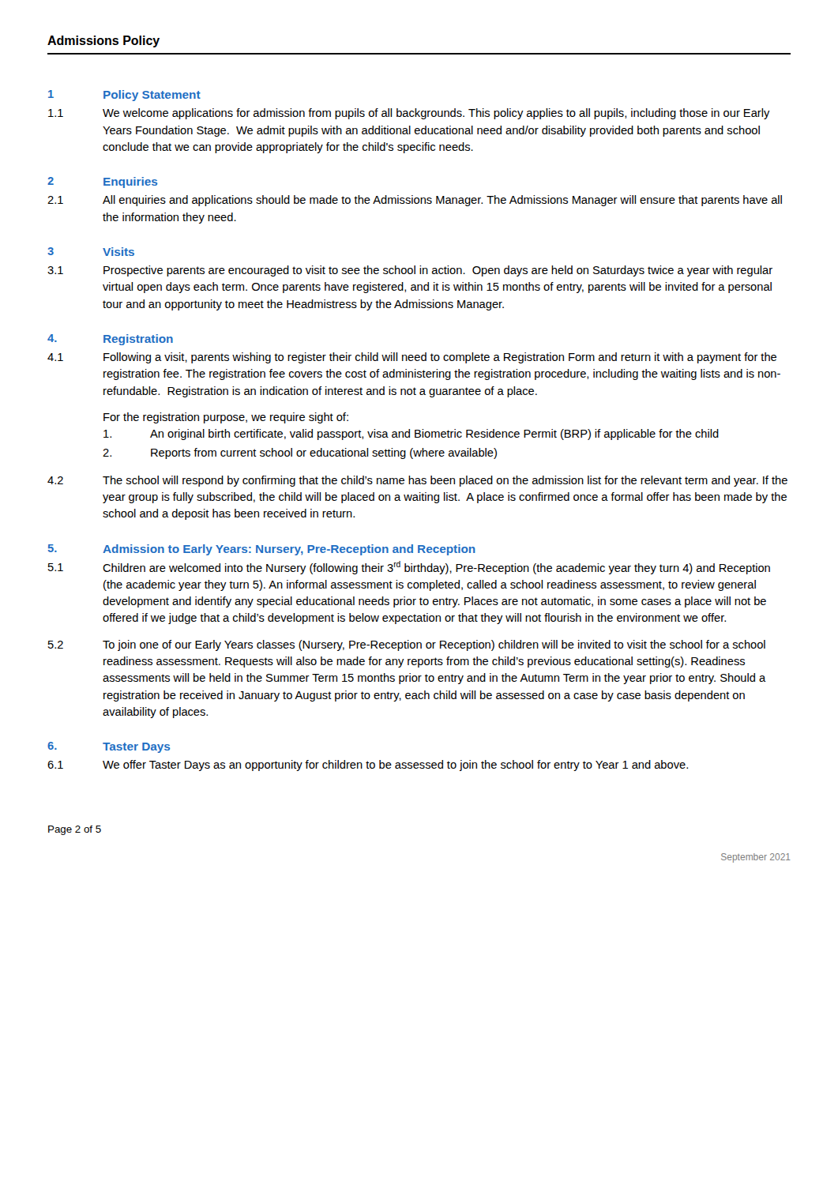Admissions Policy
1
Policy Statement
1.1
We welcome applications for admission from pupils of all backgrounds. This policy applies to all pupils, including those in our Early Years Foundation Stage. We admit pupils with an additional educational need and/or disability provided both parents and school conclude that we can provide appropriately for the child's specific needs.
2
Enquiries
2.1
All enquiries and applications should be made to the Admissions Manager. The Admissions Manager will ensure that parents have all the information they need.
3
Visits
3.1
Prospective parents are encouraged to visit to see the school in action. Open days are held on Saturdays twice a year with regular virtual open days each term. Once parents have registered, and it is within 15 months of entry, parents will be invited for a personal tour and an opportunity to meet the Headmistress by the Admissions Manager.
4.
Registration
4.1
Following a visit, parents wishing to register their child will need to complete a Registration Form and return it with a payment for the registration fee. The registration fee covers the cost of administering the registration procedure, including the waiting lists and is non-refundable. Registration is an indication of interest and is not a guarantee of a place.
For the registration purpose, we require sight of:
1.
An original birth certificate, valid passport, visa and Biometric Residence Permit (BRP) if applicable for the child
2.
Reports from current school or educational setting (where available)
4.2
The school will respond by confirming that the child’s name has been placed on the admission list for the relevant term and year. If the year group is fully subscribed, the child will be placed on a waiting list. A place is confirmed once a formal offer has been made by the school and a deposit has been received in return.
5.
Admission to Early Years: Nursery, Pre-Reception and Reception
5.1
Children are welcomed into the Nursery (following their 3rd birthday), Pre-Reception (the academic year they turn 4) and Reception (the academic year they turn 5). An informal assessment is completed, called a school readiness assessment, to review general development and identify any special educational needs prior to entry. Places are not automatic, in some cases a place will not be offered if we judge that a child’s development is below expectation or that they will not flourish in the environment we offer.
5.2
To join one of our Early Years classes (Nursery, Pre-Reception or Reception) children will be invited to visit the school for a school readiness assessment. Requests will also be made for any reports from the child’s previous educational setting(s). Readiness assessments will be held in the Summer Term 15 months prior to entry and in the Autumn Term in the year prior to entry. Should a registration be received in January to August prior to entry, each child will be assessed on a case by case basis dependent on availability of places.
6.
Taster Days
6.1
We offer Taster Days as an opportunity for children to be assessed to join the school for entry to Year 1 and above.
Page 2 of 5
September 2021